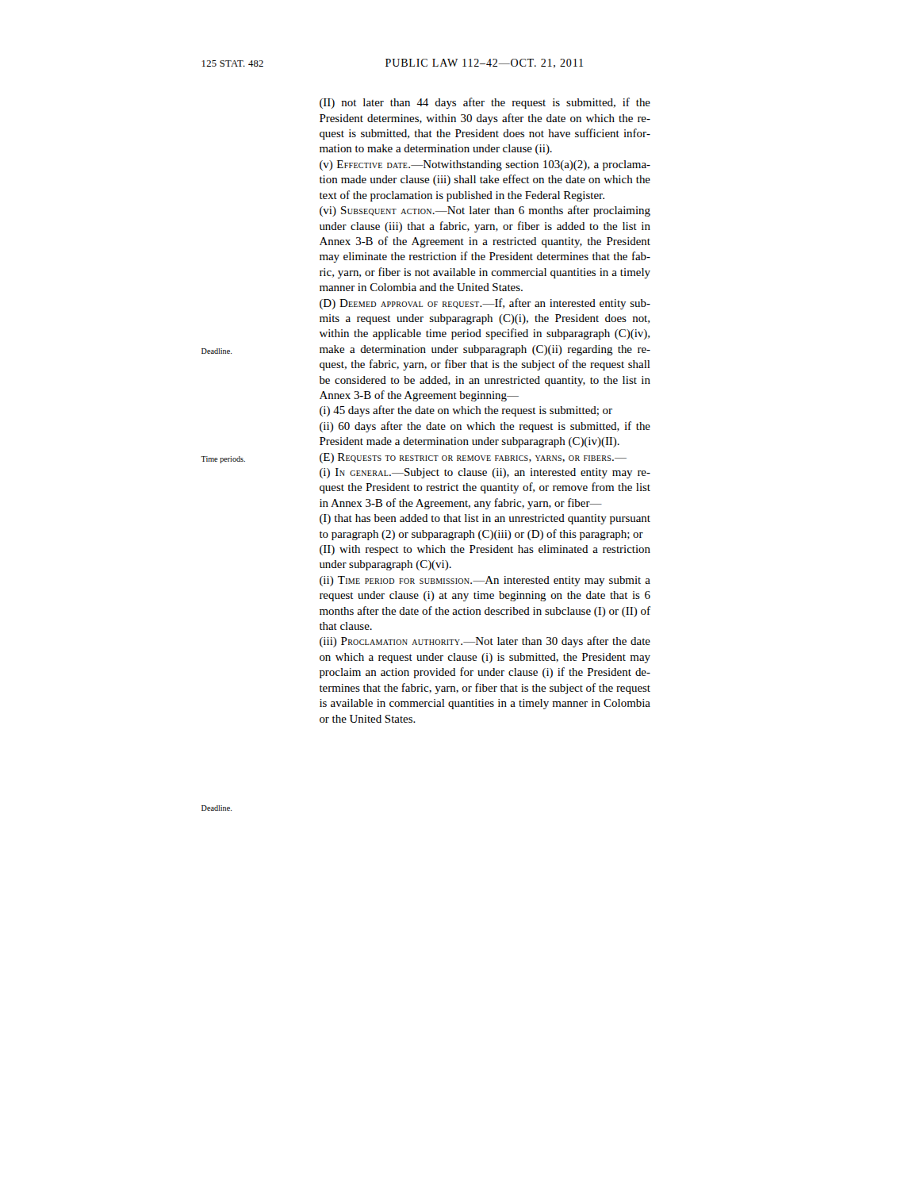125 STAT. 482
PUBLIC LAW 112–42—OCT. 21, 2011
Deadline.
Time periods.
Deadline.
(II) not later than 44 days after the request is submitted, if the President determines, within 30 days after the date on which the request is submitted, that the President does not have sufficient information to make a determination under clause (ii).
(v) Effective date.—Notwithstanding section 103(a)(2), a proclamation made under clause (iii) shall take effect on the date on which the text of the proclamation is published in the Federal Register.
(vi) Subsequent action.—Not later than 6 months after proclaiming under clause (iii) that a fabric, yarn, or fiber is added to the list in Annex 3-B of the Agreement in a restricted quantity, the President may eliminate the restriction if the President determines that the fabric, yarn, or fiber is not available in commercial quantities in a timely manner in Colombia and the United States.
(D) Deemed approval of request.—If, after an interested entity submits a request under subparagraph (C)(i), the President does not, within the applicable time period specified in subparagraph (C)(iv), make a determination under subparagraph (C)(ii) regarding the request, the fabric, yarn, or fiber that is the subject of the request shall be considered to be added, in an unrestricted quantity, to the list in Annex 3-B of the Agreement beginning—
(i) 45 days after the date on which the request is submitted; or
(ii) 60 days after the date on which the request is submitted, if the President made a determination under subparagraph (C)(iv)(II).
(E) Requests to restrict or remove fabrics, yarns, or fibers.—
(i) In general.—Subject to clause (ii), an interested entity may request the President to restrict the quantity of, or remove from the list in Annex 3-B of the Agreement, any fabric, yarn, or fiber—
(I) that has been added to that list in an unrestricted quantity pursuant to paragraph (2) or subparagraph (C)(iii) or (D) of this paragraph; or
(II) with respect to which the President has eliminated a restriction under subparagraph (C)(vi).
(ii) Time period for submission.—An interested entity may submit a request under clause (i) at any time beginning on the date that is 6 months after the date of the action described in subclause (I) or (II) of that clause.
(iii) Proclamation authority.—Not later than 30 days after the date on which a request under clause (i) is submitted, the President may proclaim an action provided for under clause (i) if the President determines that the fabric, yarn, or fiber that is the subject of the request is available in commercial quantities in a timely manner in Colombia or the United States.